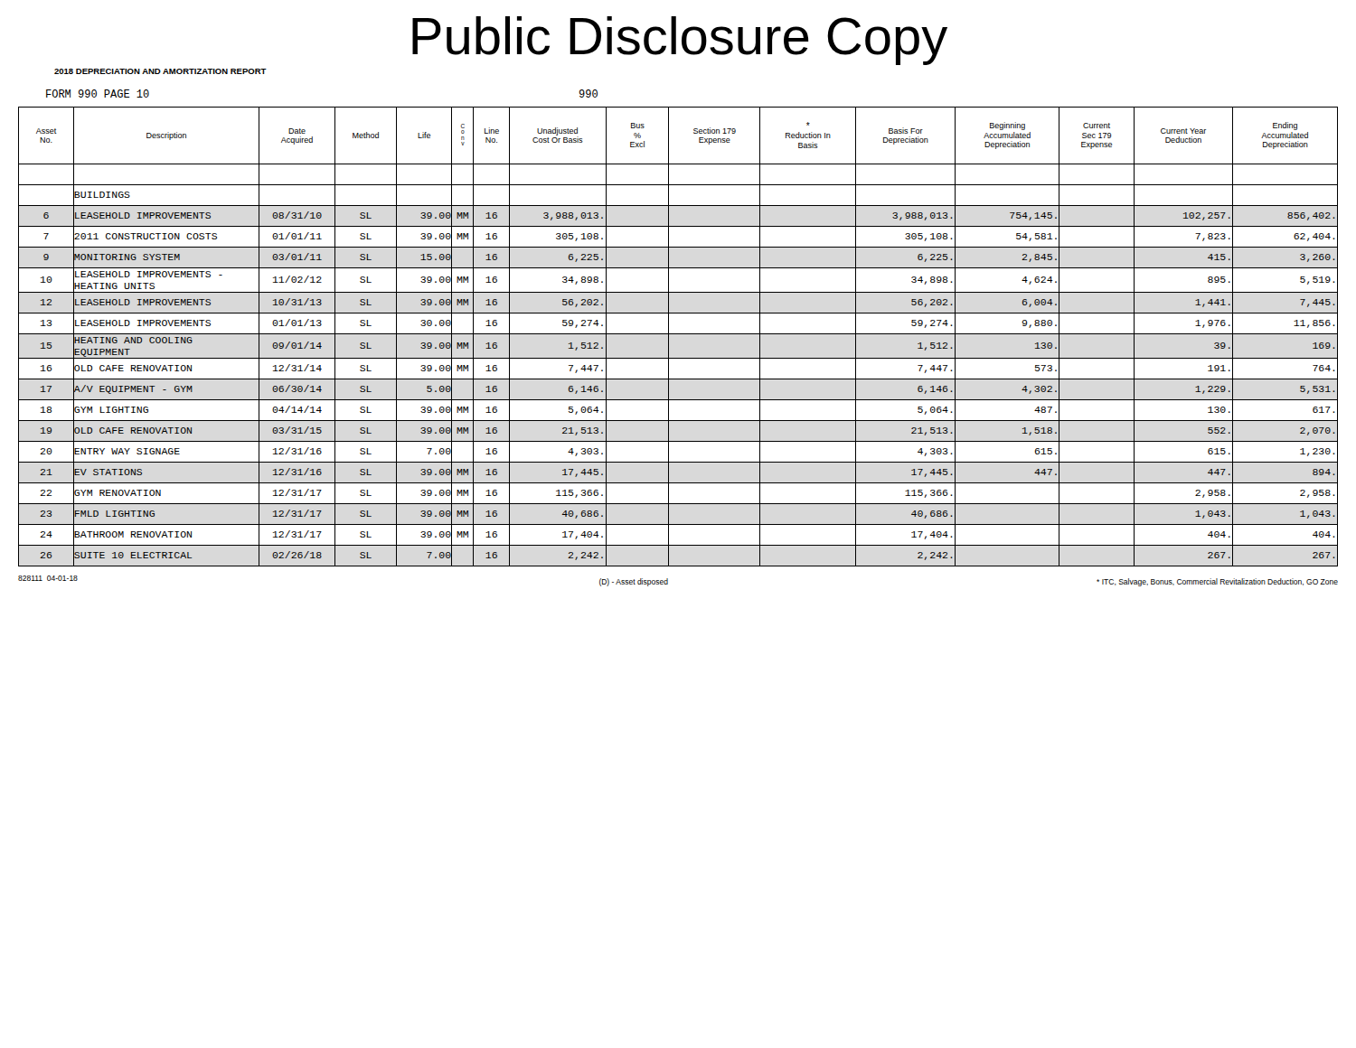Public Disclosure Copy
2018 DEPRECIATION AND AMORTIZATION REPORT
FORM 990 PAGE 10 990
| Asset No. | Description | Date Acquired | Method | Life | C o n v | Line No. | Unadjusted Cost Or Basis | Bus % Excl | Section 179 Expense | * Reduction In Basis | Basis For Depreciation | Beginning Accumulated Depreciation | Current Sec 179 Expense | Current Year Deduction | Ending Accumulated Depreciation |
| --- | --- | --- | --- | --- | --- | --- | --- | --- | --- | --- | --- | --- | --- | --- | --- |
| | BUILDINGS | | | | | | | | | | | | | | |
| 6 | LEASEHOLD IMPROVEMENTS | 08/31/10 | SL | 39.00 | MM | 16 | 3,988,013. | | | | 3,988,013. | 754,145. | | 102,257. | 856,402. |
| 7 | 2011 CONSTRUCTION COSTS | 01/01/11 | SL | 39.00 | MM | 16 | 305,108. | | | | 305,108. | 54,581. | | 7,823. | 62,404. |
| 9 | MONITORING SYSTEM | 03/01/11 | SL | 15.00 | | 16 | 6,225. | | | | 6,225. | 2,845. | | 415. | 3,260. |
| 10 | LEASEHOLD IMPROVEMENTS - HEATING UNITS | 11/02/12 | SL | 39.00 | MM | 16 | 34,898. | | | | 34,898. | 4,624. | | 895. | 5,519. |
| 12 | LEASEHOLD IMPROVEMENTS | 10/31/13 | SL | 39.00 | MM | 16 | 56,202. | | | | 56,202. | 6,004. | | 1,441. | 7,445. |
| 13 | LEASEHOLD IMPROVEMENTS | 01/01/13 | SL | 30.00 | | 16 | 59,274. | | | | 59,274. | 9,880. | | 1,976. | 11,856. |
| 15 | HEATING AND COOLING EQUIPMENT | 09/01/14 | SL | 39.00 | MM | 16 | 1,512. | | | | 1,512. | 130. | | 39. | 169. |
| 16 | OLD CAFE RENOVATION | 12/31/14 | SL | 39.00 | MM | 16 | 7,447. | | | | 7,447. | 573. | | 191. | 764. |
| 17 | A/V EQUIPMENT - GYM | 06/30/14 | SL | 5.00 | | 16 | 6,146. | | | | 6,146. | 4,302. | | 1,229. | 5,531. |
| 18 | GYM LIGHTING | 04/14/14 | SL | 39.00 | MM | 16 | 5,064. | | | | 5,064. | 487. | | 130. | 617. |
| 19 | OLD CAFE RENOVATION | 03/31/15 | SL | 39.00 | MM | 16 | 21,513. | | | | 21,513. | 1,518. | | 552. | 2,070. |
| 20 | ENTRY WAY SIGNAGE | 12/31/16 | SL | 7.00 | | 16 | 4,303. | | | | 4,303. | 615. | | 615. | 1,230. |
| 21 | EV STATIONS | 12/31/16 | SL | 39.00 | MM | 16 | 17,445. | | | | 17,445. | 447. | | 447. | 894. |
| 22 | GYM RENOVATION | 12/31/17 | SL | 39.00 | MM | 16 | 115,366. | | | | 115,366. | | | 2,958. | 2,958. |
| 23 | FMLD LIGHTING | 12/31/17 | SL | 39.00 | MM | 16 | 40,686. | | | | 40,686. | | | 1,043. | 1,043. |
| 24 | BATHROOM RENOVATION | 12/31/17 | SL | 39.00 | MM | 16 | 17,404. | | | | 17,404. | | | 404. | 404. |
| 26 | SUITE 10 ELECTRICAL | 02/26/18 | SL | 7.00 | | 16 | 2,242. | | | | 2,242. | | | 267. | 267. |
828111 04-01-18 (D) - Asset disposed * ITC, Salvage, Bonus, Commercial Revitalization Deduction, GO Zone